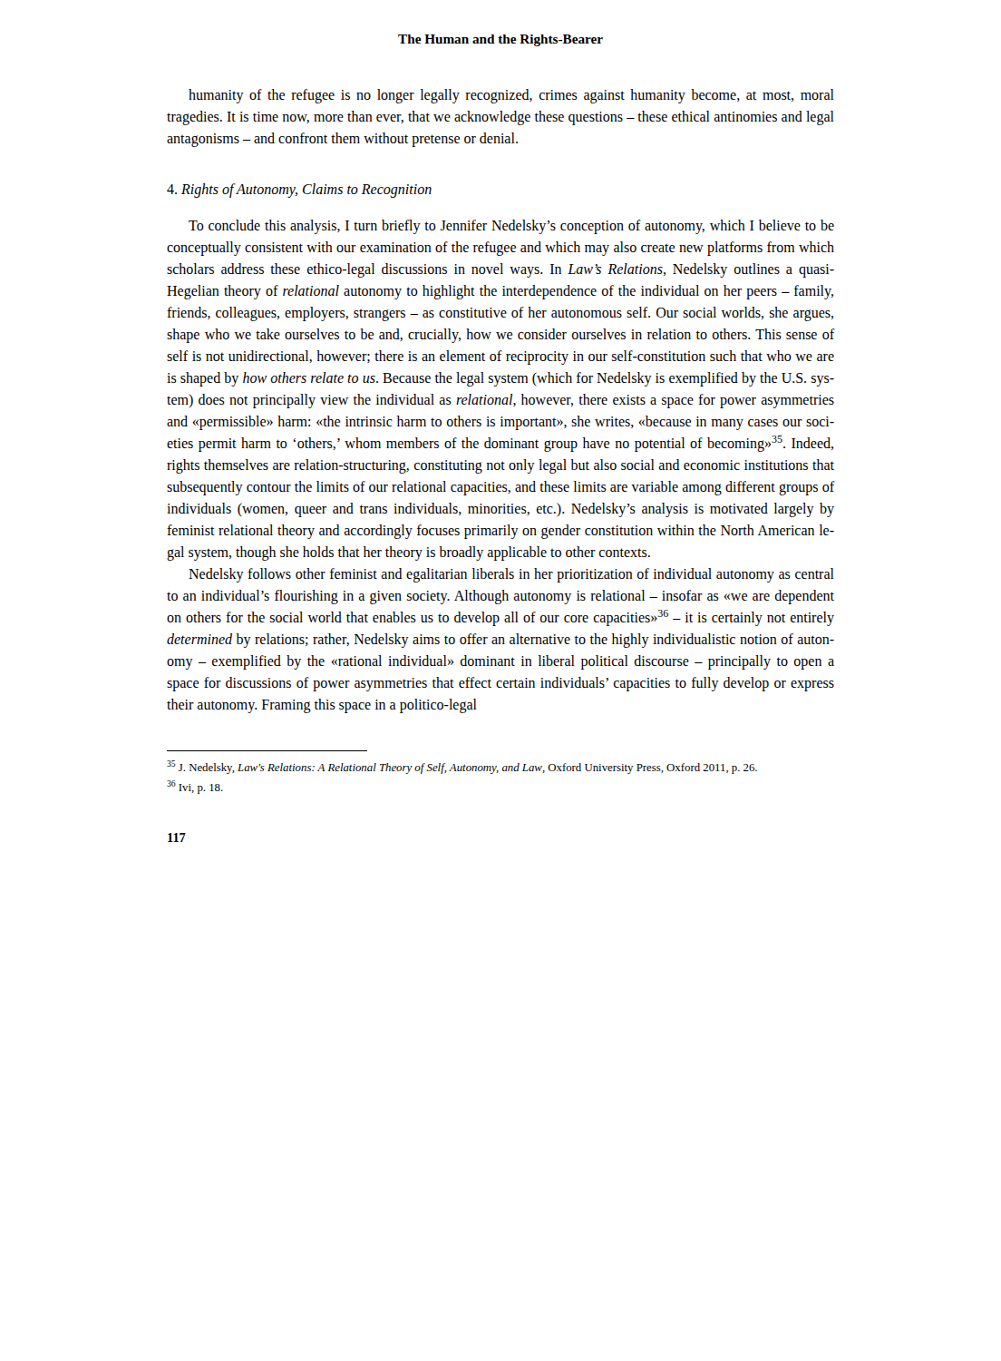The Human and the Rights-Bearer
humanity of the refugee is no longer legally recognized, crimes against humanity become, at most, moral tragedies. It is time now, more than ever, that we acknowledge these questions – these ethical antinomies and legal antagonisms – and confront them without pretense or denial.
4. Rights of Autonomy, Claims to Recognition
To conclude this analysis, I turn briefly to Jennifer Nedelsky’s conception of autonomy, which I believe to be conceptually consistent with our examination of the refugee and which may also create new platforms from which scholars address these ethico-legal discussions in novel ways. In Law’s Relations, Nedelsky outlines a quasi-Hegelian theory of relational autonomy to highlight the interdependence of the individual on her peers – family, friends, colleagues, employers, strangers – as constitutive of her autonomous self. Our social worlds, she argues, shape who we take ourselves to be and, crucially, how we consider ourselves in relation to others. This sense of self is not unidirectional, however; there is an element of reciprocity in our self-constitution such that who we are is shaped by how others relate to us. Because the legal system (which for Nedelsky is exemplified by the U.S. system) does not principally view the individual as relational, however, there exists a space for power asymmetries and «permissible» harm: «the intrinsic harm to others is important», she writes, «because in many cases our societies permit harm to ‘others,’ whom members of the dominant group have no potential of becoming»35. Indeed, rights themselves are relation-structuring, constituting not only legal but also social and economic institutions that subsequently contour the limits of our relational capacities, and these limits are variable among different groups of individuals (women, queer and trans individuals, minorities, etc.). Nedelsky’s analysis is motivated largely by feminist relational theory and accordingly focuses primarily on gender constitution within the North American legal system, though she holds that her theory is broadly applicable to other contexts.
Nedelsky follows other feminist and egalitarian liberals in her prioritization of individual autonomy as central to an individual’s flourishing in a given society. Although autonomy is relational – insofar as «we are dependent on others for the social world that enables us to develop all of our core capacities»36 – it is certainly not entirely determined by relations; rather, Nedelsky aims to offer an alternative to the highly individualistic notion of autonomy – exemplified by the «rational individual» dominant in liberal political discourse – principally to open a space for discussions of power asymmetries that effect certain individuals’ capacities to fully develop or express their autonomy. Framing this space in a politico-legal
35 J. Nedelsky, Law's Relations: A Relational Theory of Self, Autonomy, and Law, Oxford University Press, Oxford 2011, p. 26.
36 Ivi, p. 18.
117